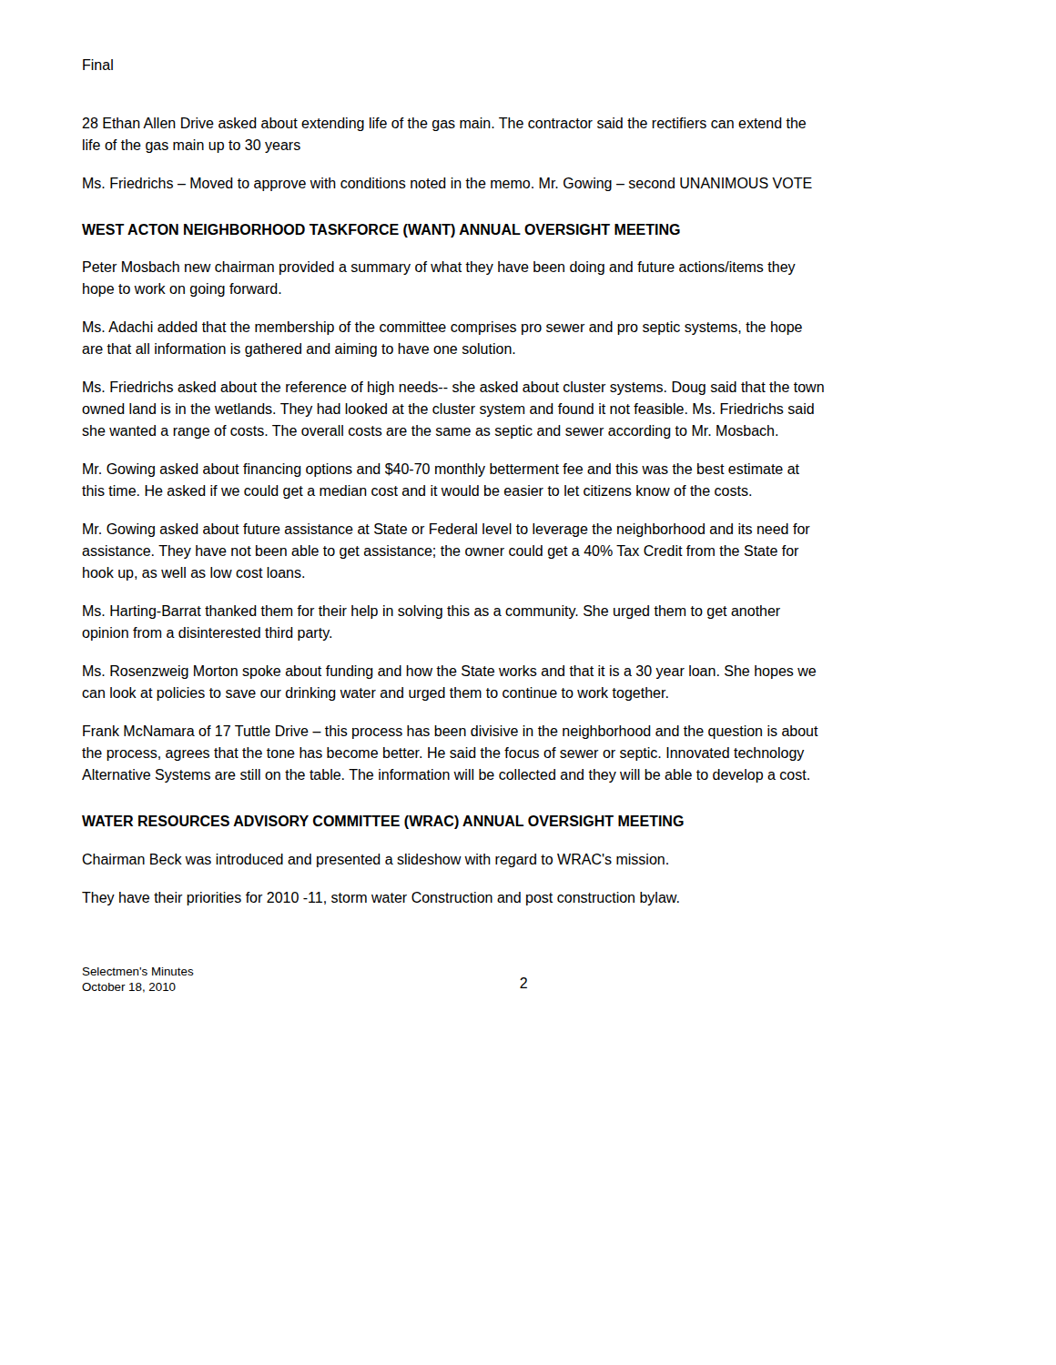Final
28 Ethan Allen Drive asked about extending life of the gas main. The contractor said the rectifiers can extend the life of the gas main up to 30 years
Ms. Friedrichs – Moved to approve with conditions noted in the memo. Mr. Gowing – second UNANIMOUS VOTE
West Acton Neighborhood Taskforce (WANT) Annual Oversight Meeting
Peter Mosbach new chairman provided a summary of what they have been doing and future actions/items they hope to work on going forward.
Ms. Adachi added that the membership of the committee comprises pro sewer and pro septic systems, the hope are that all information is gathered and aiming to have one solution.
Ms. Friedrichs asked about the reference of high needs-- she asked about cluster systems. Doug said that the town owned land is in the wetlands. They had looked at the cluster system and found it not feasible. Ms. Friedrichs said she wanted a range of costs. The overall costs are the same as septic and sewer according to Mr. Mosbach.
Mr. Gowing asked about financing options and $40-70 monthly betterment fee and this was the best estimate at this time. He asked if we could get a median cost and it would be easier to let citizens know of the costs.
Mr. Gowing asked about future assistance at State or Federal level to leverage the neighborhood and its need for assistance. They have not been able to get assistance; the owner could get a 40% Tax Credit from the State for hook up, as well as low cost loans.
Ms. Harting-Barrat thanked them for their help in solving this as a community. She urged them to get another opinion from a disinterested third party.
Ms. Rosenzweig Morton spoke about funding and how the State works and that it is a 30 year loan. She hopes we can look at policies to save our drinking water and urged them to continue to work together.
Frank McNamara of 17 Tuttle Drive – this process has been divisive in the neighborhood and the question is about the process, agrees that the tone has become better. He said the focus of sewer or septic. Innovated technology Alternative Systems are still on the table. The information will be collected and they will be able to develop a cost.
Water Resources Advisory Committee (WRAC) Annual Oversight Meeting
Chairman Beck was introduced and presented a slideshow with regard to WRAC's mission.
They have their priorities for 2010 -11, storm water Construction and post construction bylaw.
Selectmen's Minutes
October 18, 2010
2